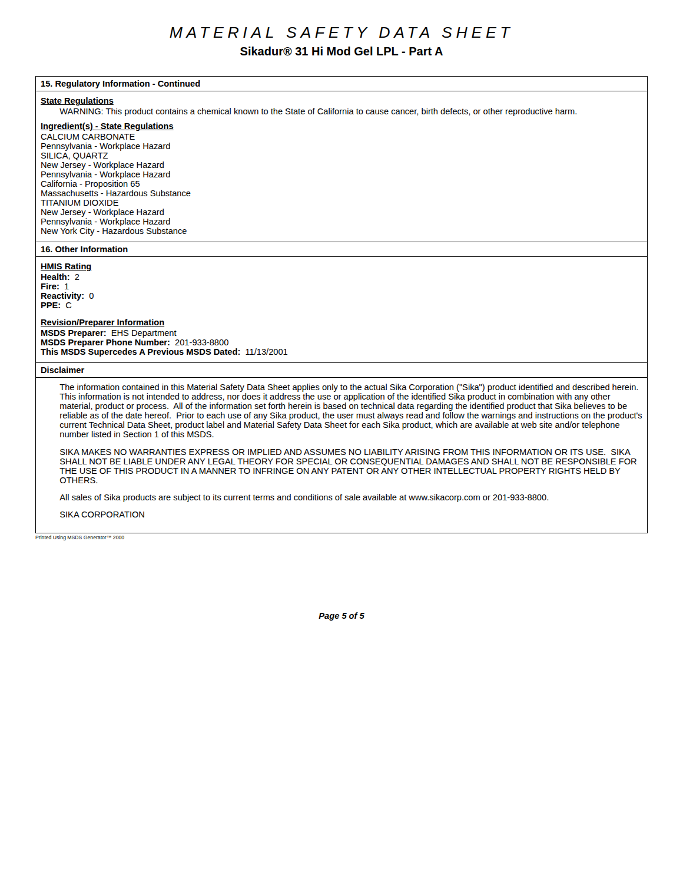MATERIAL SAFETY DATA SHEET
Sikadur® 31 Hi Mod Gel LPL - Part A
15. Regulatory Information - Continued
State Regulations
WARNING: This product contains a chemical known to the State of California to cause cancer, birth defects, or other reproductive harm.
Ingredient(s) - State Regulations
CALCIUM CARBONATE
Pennsylvania - Workplace Hazard
SILICA, QUARTZ
New Jersey - Workplace Hazard
Pennsylvania - Workplace Hazard
California - Proposition 65
Massachusetts - Hazardous Substance
TITANIUM DIOXIDE
New Jersey - Workplace Hazard
Pennsylvania - Workplace Hazard
New York City - Hazardous Substance
16. Other Information
HMIS Rating
Health: 2
Fire: 1
Reactivity: 0
PPE: C
Revision/Preparer Information
MSDS Preparer: EHS Department
MSDS Preparer Phone Number: 201-933-8800
This MSDS Supercedes A Previous MSDS Dated: 11/13/2001
Disclaimer
The information contained in this Material Safety Data Sheet applies only to the actual Sika Corporation ("Sika") product identified and described herein. This information is not intended to address, nor does it address the use or application of the identified Sika product in combination with any other material, product or process. All of the information set forth herein is based on technical data regarding the identified product that Sika believes to be reliable as of the date hereof. Prior to each use of any Sika product, the user must always read and follow the warnings and instructions on the product's current Technical Data Sheet, product label and Material Safety Data Sheet for each Sika product, which are available at web site and/or telephone number listed in Section 1 of this MSDS.
SIKA MAKES NO WARRANTIES EXPRESS OR IMPLIED AND ASSUMES NO LIABILITY ARISING FROM THIS INFORMATION OR ITS USE. SIKA SHALL NOT BE LIABLE UNDER ANY LEGAL THEORY FOR SPECIAL OR CONSEQUENTIAL DAMAGES AND SHALL NOT BE RESPONSIBLE FOR THE USE OF THIS PRODUCT IN A MANNER TO INFRINGE ON ANY PATENT OR ANY OTHER INTELLECTUAL PROPERTY RIGHTS HELD BY OTHERS.
All sales of Sika products are subject to its current terms and conditions of sale available at www.sikacorp.com or 201-933-8800.
SIKA CORPORATION
Printed Using MSDS Generator™ 2000
Page 5 of 5